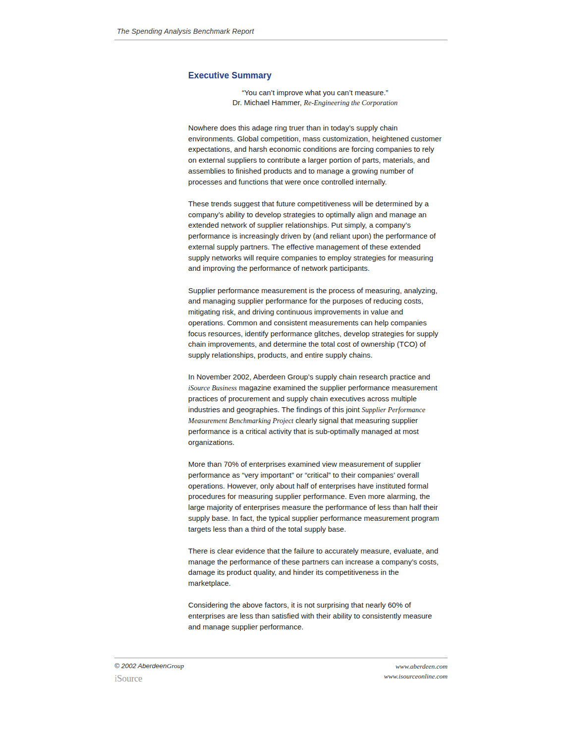The Spending Analysis Benchmark Report
Executive Summary
“You can’t improve what you can’t measure.” Dr. Michael Hammer, Re-Engineering the Corporation
Nowhere does this adage ring truer than in today’s supply chain environments. Global competition, mass customization, heightened customer expectations, and harsh economic conditions are forcing companies to rely on external suppliers to contribute a larger portion of parts, materials, and assemblies to finished products and to manage a growing number of processes and functions that were once controlled internally.
These trends suggest that future competitiveness will be determined by a company’s ability to develop strategies to optimally align and manage an extended network of supplier relationships. Put simply, a company’s performance is increasingly driven by (and reliant upon) the performance of external supply partners. The effective management of these extended supply networks will require companies to employ strategies for measuring and improving the performance of network participants.
Supplier performance measurement is the process of measuring, analyzing, and managing supplier performance for the purposes of reducing costs, mitigating risk, and driving continuous improvements in value and operations. Common and consistent measurements can help companies focus resources, identify performance glitches, develop strategies for supply chain improvements, and determine the total cost of ownership (TCO) of supply relationships, products, and entire supply chains.
In November 2002, Aberdeen Group’s supply chain research practice and iSource Business magazine examined the supplier performance measurement practices of procurement and supply chain executives across multiple industries and geographies. The findings of this joint Supplier Performance Measurement Benchmarking Project clearly signal that measuring supplier performance is a critical activity that is sub-optimally managed at most organizations.
More than 70% of enterprises examined view measurement of supplier perform­ance as “very important” or “critical” to their companies’ overall operations. However, only about half of enterprises have instituted formal procedures for measuring supplier performance. Even more alarming, the large majority of enterprises measure the performance of less than half their supply base. In fact, the typical supplier performance measurement program targets less than a third of the total supply base.
There is clear evidence that the failure to accurately measure, evaluate, and man­age the performance of these partners can increase a company’s costs, damage its product quality, and hinder its competitiveness in the marketplace.
Considering the above factors, it is not surprising that nearly 60% of enterprises are less than satisfied with their ability to consistently measure and manage supplier performance.
© 2002 Aberdeen Group i Source
www.aberdeen.com
www.isourceonline.com